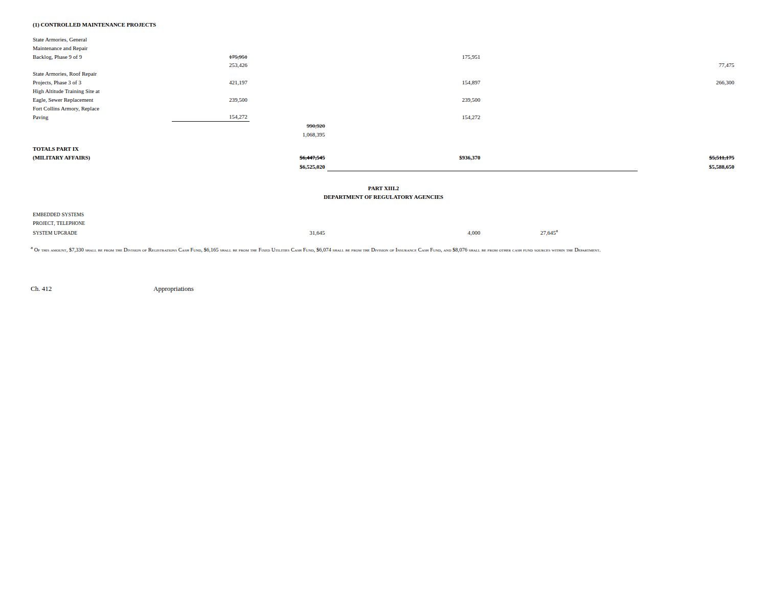| (1) CONTROLLED MAINTENANCE PROJECTS |
| State Armories, General | | | | | | | |
| Maintenance and Repair | | | | | | | |
| Backlog, Phase 9 of 9 | 175,951 | | | 175,951 | | | |
| | 253,426 | | | | | | 77,475 |
| State Armories, Roof Repair | | | | | | | |
| Projects, Phase 3 of 3 | 421,197 | | | 154,897 | | | 266,300 |
| High Altitude Training Site at | | | | | | | |
| Eagle, Sewer Replacement | 239,500 | | | 239,500 | | | |
| Fort Collins Armory, Replace | | | | | | | |
| Paving | 154,272 | | | 154,272 | | | |
| | | 990,920 | | | | | |
| | | 1,068,395 | | | | | |
| TOTALS PART IX |
| (MILITARY AFFAIRS) | | $6,447,545 | | $936,370 | | | $5,511,175 |
| | | $6,525,020 | | | | | $5,588,650 |
PART XIII.2
DEPARTMENT OF REGULATORY AGENCIES
| E MBEDDED S YSTEMS | | | | | | | |
| P ROJECT , T ELEPHONE | | | | | | | |
| S YSTEM U PGRADE | | 31,645 | | 4,000 | 27,645 a | | |
a Of this amount, $7,330 shall be from the Division of Registrations Cash Fund, $6,165 shall be from the Fixed Utilities Cash Fund, $6,074 shall be from the Division of Insurance Cash Fund, and $8,076 shall be from other cash fund sources within the Department.
Ch. 412
Appropriations